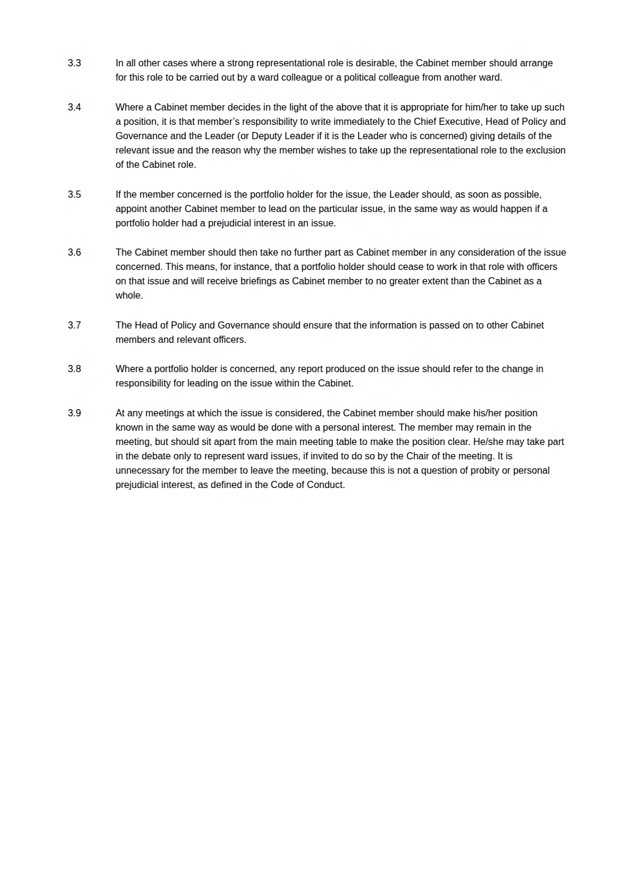3.3
In all other cases where a strong representational role is desirable, the Cabinet member should arrange for this role to be carried out by a ward colleague or a political colleague from another ward.
3.4
Where a Cabinet member decides in the light of the above that it is appropriate for him/her to take up such a position, it is that member’s responsibility to write immediately to the Chief Executive, Head of Policy and Governance and the Leader (or Deputy Leader if it is the Leader who is concerned) giving details of the relevant issue and the reason why the member wishes to take up the representational role to the exclusion of the Cabinet role.
3.5
If the member concerned is the portfolio holder for the issue, the Leader should, as soon as possible, appoint another Cabinet member to lead on the particular issue, in the same way as would happen if a portfolio holder had a prejudicial interest in an issue.
3.6
The Cabinet member should then take no further part as Cabinet member in any consideration of the issue concerned. This means, for instance, that a portfolio holder should cease to work in that role with officers on that issue and will receive briefings as Cabinet member to no greater extent than the Cabinet as a whole.
3.7
The Head of Policy and Governance should ensure that the information is passed on to other Cabinet members and relevant officers.
3.8
Where a portfolio holder is concerned, any report produced on the issue should refer to the change in responsibility for leading on the issue within the Cabinet.
3.9
At any meetings at which the issue is considered, the Cabinet member should make his/her position known in the same way as would be done with a personal interest. The member may remain in the meeting, but should sit apart from the main meeting table to make the position clear. He/she may take part in the debate only to represent ward issues, if invited to do so by the Chair of the meeting. It is unnecessary for the member to leave the meeting, because this is not a question of probity or personal prejudicial interest, as defined in the Code of Conduct.